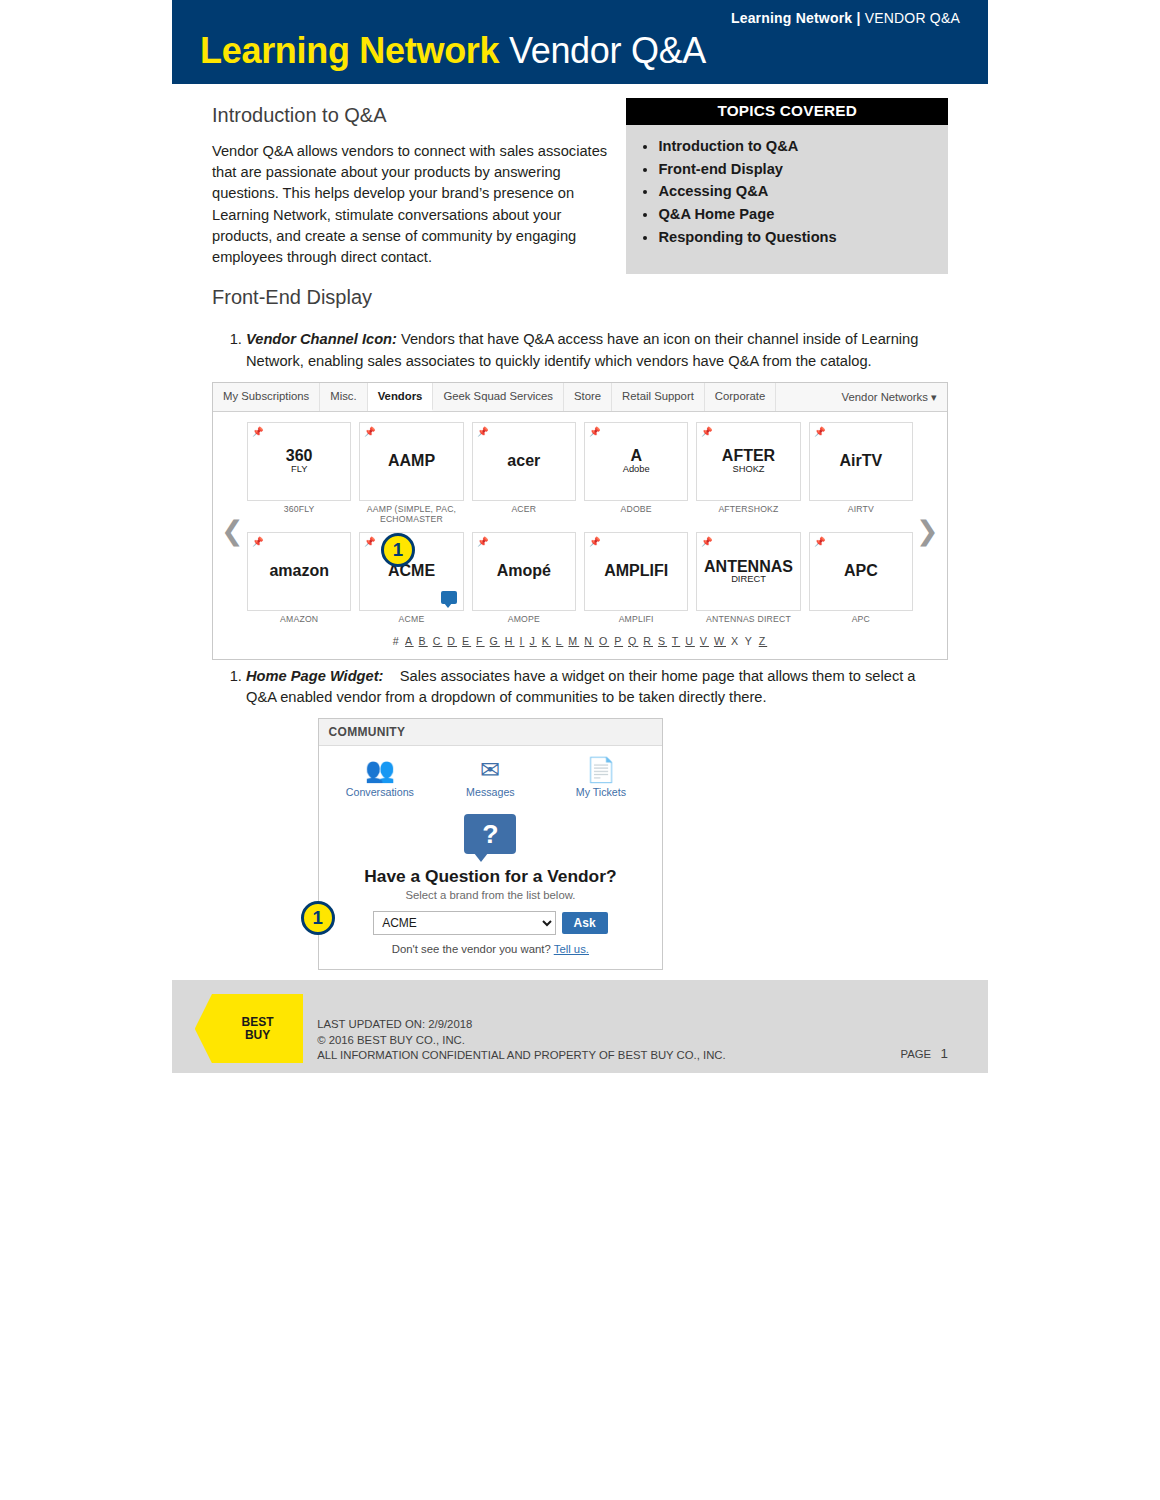Learning Network | VENDOR Q&A
Learning Network Vendor Q&A
TOPICS COVERED
Introduction to Q&A
Front-end Display
Accessing Q&A
Q&A Home Page
Responding to Questions
Introduction to Q&A
Vendor Q&A allows vendors to connect with sales associates that are passionate about your products by answering questions. This helps develop your brand’s presence on Learning Network, stimulate conversations about your products, and create a sense of community by engaging employees through direct contact.
Front-End Display
Vendor Channel Icon: Vendors that have Q&A access have an icon on their channel inside of Learning Network, enabling sales associates to quickly identify which vendors have Q&A from the catalog.
1
My Subscriptions
Misc.
Vendors
Geek Squad Services
Store
Retail Support
Corporate
Vendor Networks ▾
❮
❯
📌
360FLY
360FLY
📌
AAMP
AAMP (SIMPLE, PAC,
ECHOMASTER
📌
acer
ACER
📌
AAdobe
ADOBE
📌
AFTERSHOKZ
AFTERSHOKZ
📌
AirTV
AIRTV
📌
amazon
AMAZON
📌
ACME
ACME
📌
Amopé
AMOPE
📌
AMPLIFI
AMPLIFI
📌
ANTENNASDIRECT
ANTENNAS DIRECT
📌
APC
APC
# A B C D E F G H I J K L M N O P Q R S T U V W X Y Z
Home Page Widget: Sales associates have a widget on their home page that allows them to select a Q&A enabled vendor from a dropdown of communities to be taken directly there.
1
COMMUNITY
👥
Conversations
✉
Messages
📄
My Tickets
?
Have a Question for a Vendor?
Select a brand from the list below.
ACME Ask
Don't see the vendor you want? Tell us.
BEST
BUY
LAST UPDATED ON: 2/9/2018
© 2016 BEST BUY CO., INC.
ALL INFORMATION CONFIDENTIAL AND PROPERTY OF BEST BUY CO., INC.
PAGE 1